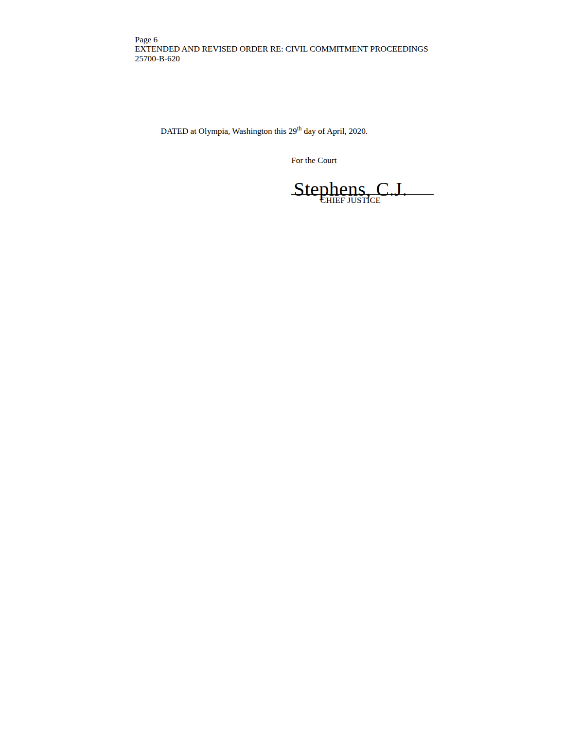Page 6
Extended and Revised Order Re: Civil Commitment Proceedings
25700-B-620
DATED at Olympia, Washington this 29th day of April, 2020.
For the Court
Stephens, C.J.
CHIEF JUSTICE